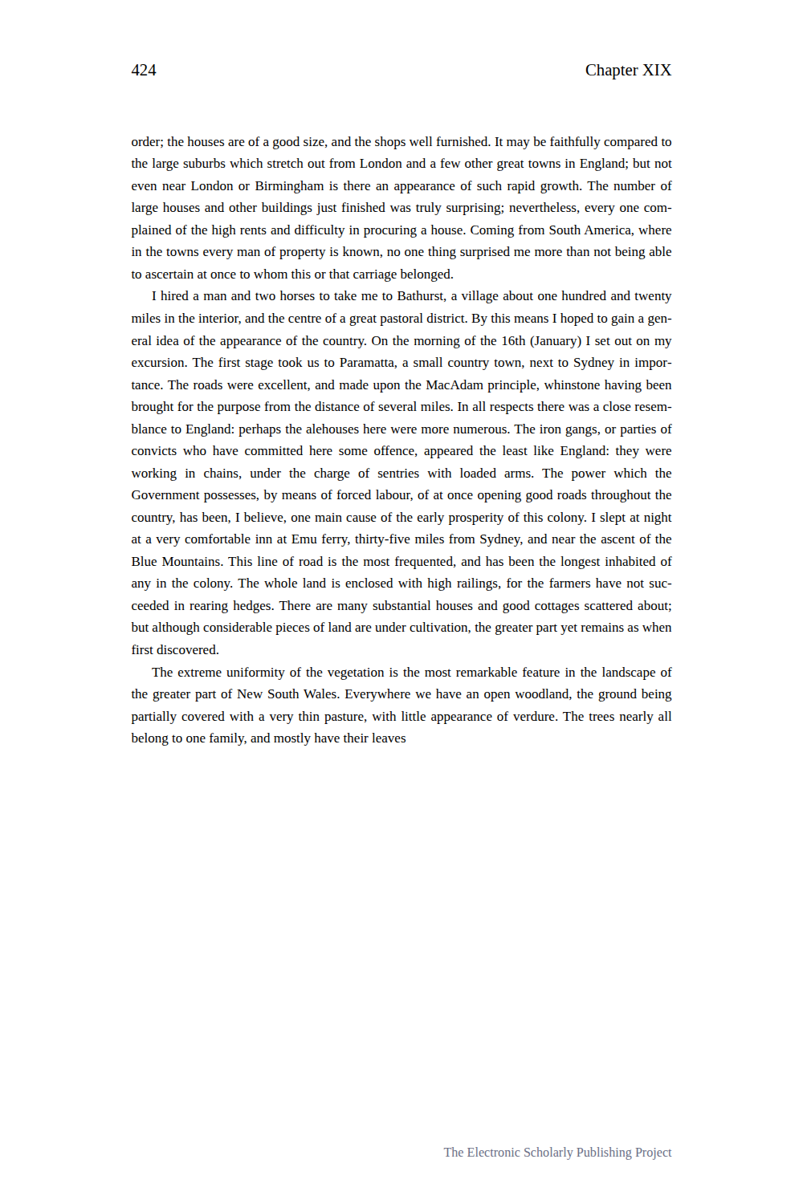424 Chapter XIX
order; the houses are of a good size, and the shops well furnished. It may be faithfully compared to the large suburbs which stretch out from London and a few other great towns in England; but not even near London or Birmingham is there an appearance of such rapid growth. The number of large houses and other buildings just finished was truly surprising; nevertheless, every one complained of the high rents and difficulty in procuring a house. Coming from South America, where in the towns every man of property is known, no one thing surprised me more than not being able to ascertain at once to whom this or that carriage belonged.
I hired a man and two horses to take me to Bathurst, a village about one hundred and twenty miles in the interior, and the centre of a great pastoral district. By this means I hoped to gain a general idea of the appearance of the country. On the morning of the 16th (January) I set out on my excursion. The first stage took us to Paramatta, a small country town, next to Sydney in importance. The roads were excellent, and made upon the MacAdam principle, whinstone having been brought for the purpose from the distance of several miles. In all respects there was a close resemblance to England: perhaps the alehouses here were more numerous. The iron gangs, or parties of convicts who have committed here some offence, appeared the least like England: they were working in chains, under the charge of sentries with loaded arms. The power which the Government possesses, by means of forced labour, of at once opening good roads throughout the country, has been, I believe, one main cause of the early prosperity of this colony. I slept at night at a very comfortable inn at Emu ferry, thirty-five miles from Sydney, and near the ascent of the Blue Mountains. This line of road is the most frequented, and has been the longest inhabited of any in the colony. The whole land is enclosed with high railings, for the farmers have not succeeded in rearing hedges. There are many substantial houses and good cottages scattered about; but although considerable pieces of land are under cultivation, the greater part yet remains as when first discovered.
The extreme uniformity of the vegetation is the most remarkable feature in the landscape of the greater part of New South Wales. Everywhere we have an open woodland, the ground being partially covered with a very thin pasture, with little appearance of verdure. The trees nearly all belong to one family, and mostly have their leaves
The Electronic Scholarly Publishing Project